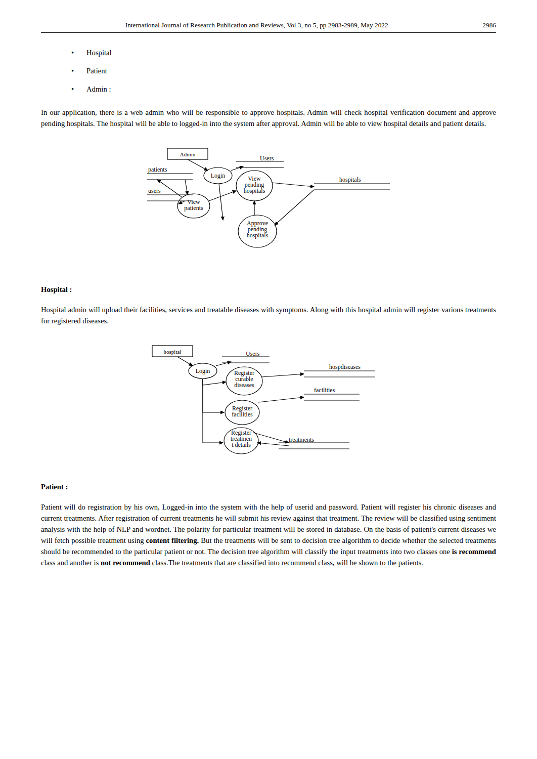International Journal of Research Publication and Reviews, Vol 3, no 5, pp 2983-2989, May 2022
2986
Hospital
Patient
Admin :
In our application, there is a web admin who will be responsible to approve hospitals. Admin will check hospital verification document and approve pending hospitals. The hospital will be able to logged-in into the system after approval. Admin will be able to view hospital details and patient details.
Admin Login Users patients users hospitals View pending hospitals View patients Approve pending hospitals
Hospital :
Hospital admin will upload their facilities, services and treatable diseases with symptoms. Along with this hospital admin will register various treatments for registered diseases.
hospital Login Users Register curable diseases Register facilities Register treatmen t details hospdiseases facilities treatments
Patient :
Patient will do registration by his own, Logged-in into the system with the help of userid and password. Patient will register his chronic diseases and current treatments. After registration of current treatments he will submit his review against that treatment. The review will be classified using sentiment analysis with the help of NLP and wordnet. The polarity for particular treatment will be stored in database. On the basis of patient's current diseases we will fetch possible treatment using content filtering. But the treatments will be sent to decision tree algorithm to decide whether the selected treatments should be recommended to the particular patient or not. The decision tree algorithm will classify the input treatments into two classes one is recommend class and another is not recommend class.The treatments that are classified into recommend class, will be shown to the patients.